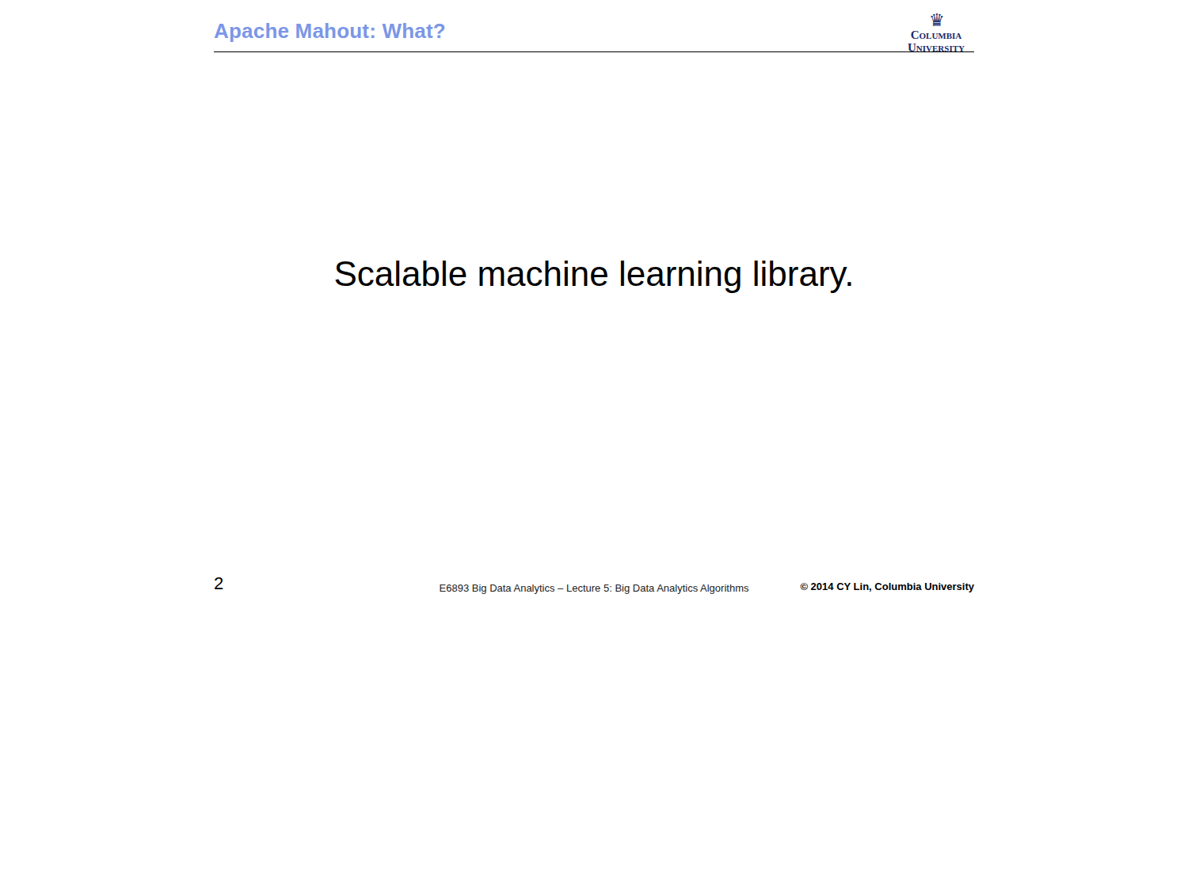♛
Columbia University
Apache Mahout: What?
Scalable machine learning library.
2
E6893 Big Data Analytics – Lecture 5: Big Data Analytics Algorithms
© 2014 CY Lin, Columbia University